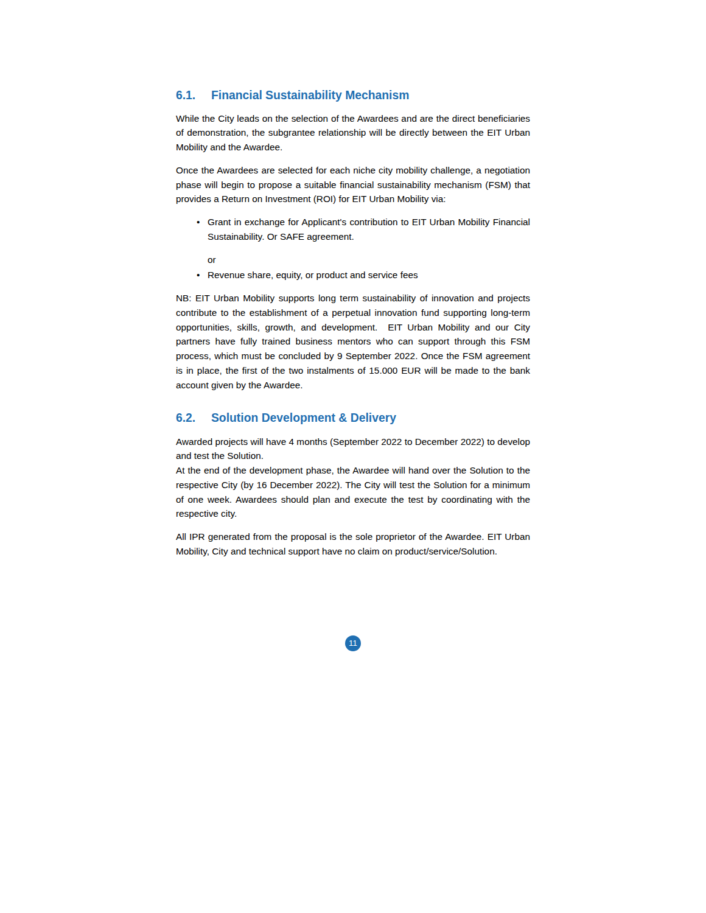6.1. Financial Sustainability Mechanism
While the City leads on the selection of the Awardees and are the direct beneficiaries of demonstration, the subgrantee relationship will be directly between the EIT Urban Mobility and the Awardee.
Once the Awardees are selected for each niche city mobility challenge, a negotiation phase will begin to propose a suitable financial sustainability mechanism (FSM) that provides a Return on Investment (ROI) for EIT Urban Mobility via:
Grant in exchange for Applicant's contribution to EIT Urban Mobility Financial Sustainability. Or SAFE agreement.
or
Revenue share, equity, or product and service fees
NB: EIT Urban Mobility supports long term sustainability of innovation and projects contribute to the establishment of a perpetual innovation fund supporting long-term opportunities, skills, growth, and development. EIT Urban Mobility and our City partners have fully trained business mentors who can support through this FSM process, which must be concluded by 9 September 2022. Once the FSM agreement is in place, the first of the two instalments of 15.000 EUR will be made to the bank account given by the Awardee.
6.2. Solution Development & Delivery
Awarded projects will have 4 months (September 2022 to December 2022) to develop and test the Solution.
At the end of the development phase, the Awardee will hand over the Solution to the respective City (by 16 December 2022). The City will test the Solution for a minimum of one week. Awardees should plan and execute the test by coordinating with the respective city.
All IPR generated from the proposal is the sole proprietor of the Awardee. EIT Urban Mobility, City and technical support have no claim on product/service/Solution.
11